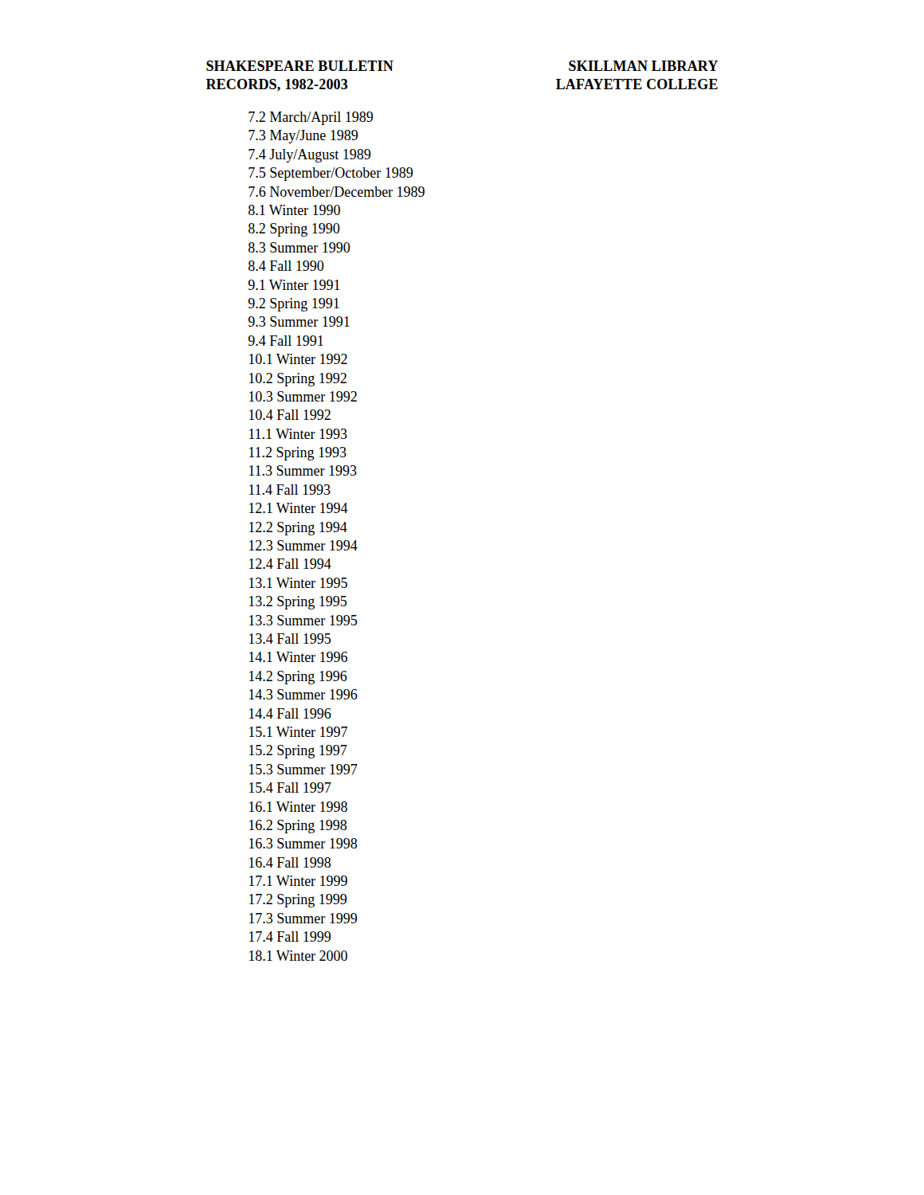SHAKESPEARE BULLETIN RECORDS, 1982-2003
SKILLMAN LIBRARY LAFAYETTE COLLEGE
7.2 March/April 1989
7.3 May/June 1989
7.4 July/August 1989
7.5 September/October 1989
7.6 November/December 1989
8.1 Winter 1990
8.2 Spring 1990
8.3 Summer 1990
8.4 Fall 1990
9.1 Winter 1991
9.2 Spring 1991
9.3 Summer 1991
9.4 Fall 1991
10.1 Winter 1992
10.2 Spring 1992
10.3 Summer 1992
10.4 Fall 1992
11.1 Winter 1993
11.2 Spring 1993
11.3 Summer 1993
11.4 Fall 1993
12.1 Winter 1994
12.2 Spring 1994
12.3 Summer 1994
12.4 Fall 1994
13.1 Winter 1995
13.2 Spring 1995
13.3 Summer 1995
13.4 Fall 1995
14.1 Winter 1996
14.2 Spring 1996
14.3 Summer 1996
14.4 Fall 1996
15.1 Winter 1997
15.2 Spring 1997
15.3 Summer 1997
15.4 Fall 1997
16.1 Winter 1998
16.2 Spring 1998
16.3 Summer 1998
16.4 Fall 1998
17.1 Winter 1999
17.2 Spring 1999
17.3 Summer 1999
17.4 Fall 1999
18.1 Winter 2000